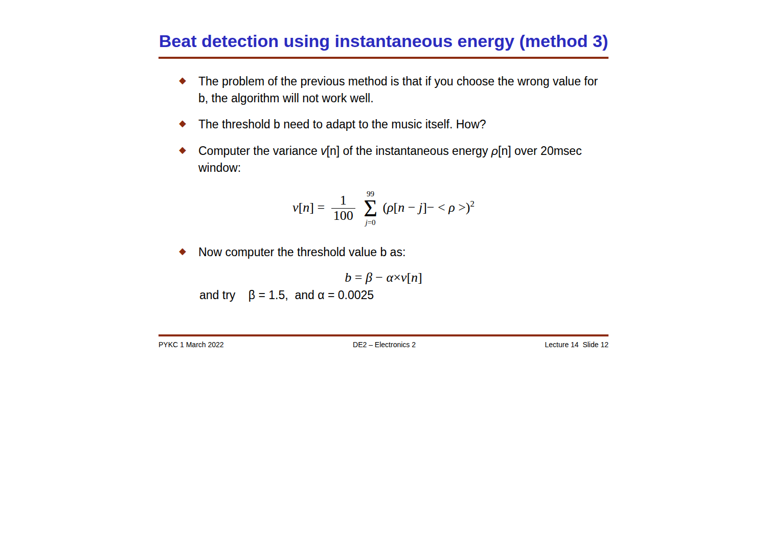Beat detection using instantaneous energy (method 3)
The problem of the previous method is that if you choose the wrong value for b, the algorithm will not work well.
The threshold b need to adapt to the music itself. How?
Computer the variance v[n] of the instantaneous energy ρ[n] over 20msec window:
v[n] = 1100 99 Σ j=0 (ρ[n − j]− < ρ >)2
Now computer the threshold value b as:
b = β − α×v[n]
and try β = 1.5, and α = 0.0025
PYKC 1 March 2022 Lecture 14 Slide 12
DE2 – Electronics 2